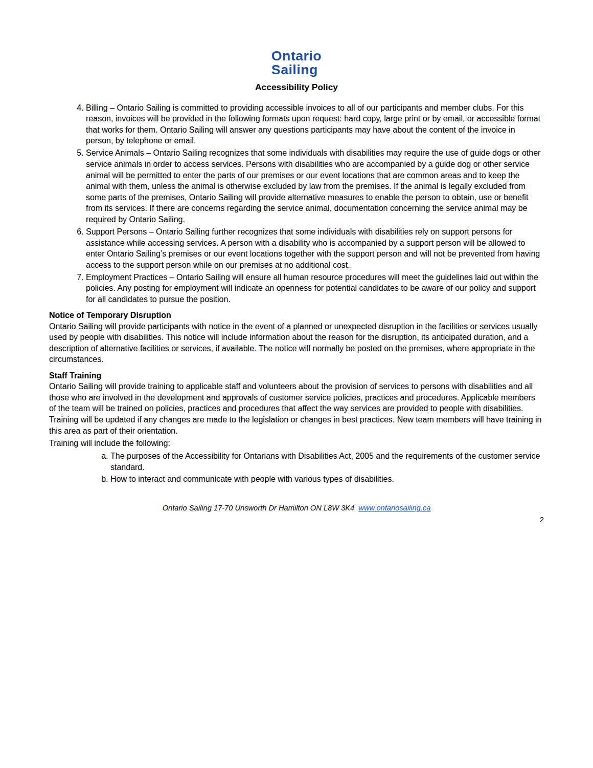Ontario
Sailing
Accessibility Policy
Billing – Ontario Sailing is committed to providing accessible invoices to all of our participants and member clubs. For this reason, invoices will be provided in the following formats upon request: hard copy, large print or by email, or accessible format that works for them. Ontario Sailing will answer any questions participants may have about the content of the invoice in person, by telephone or email.
Service Animals – Ontario Sailing recognizes that some individuals with disabilities may require the use of guide dogs or other service animals in order to access services. Persons with disabilities who are accompanied by a guide dog or other service animal will be permitted to enter the parts of our premises or our event locations that are common areas and to keep the animal with them, unless the animal is otherwise excluded by law from the premises. If the animal is legally excluded from some parts of the premises, Ontario Sailing will provide alternative measures to enable the person to obtain, use or benefit from its services. If there are concerns regarding the service animal, documentation concerning the service animal may be required by Ontario Sailing.
Support Persons – Ontario Sailing further recognizes that some individuals with disabilities rely on support persons for assistance while accessing services. A person with a disability who is accompanied by a support person will be allowed to enter Ontario Sailing’s premises or our event locations together with the support person and will not be prevented from having access to the support person while on our premises at no additional cost.
Employment Practices – Ontario Sailing will ensure all human resource procedures will meet the guidelines laid out within the policies. Any posting for employment will indicate an openness for potential candidates to be aware of our policy and support for all candidates to pursue the position.
Notice of Temporary Disruption
Ontario Sailing will provide participants with notice in the event of a planned or unexpected disruption in the facilities or services usually used by people with disabilities. This notice will include information about the reason for the disruption, its anticipated duration, and a description of alternative facilities or services, if available. The notice will normally be posted on the premises, where appropriate in the circumstances.
Staff Training
Ontario Sailing will provide training to applicable staff and volunteers about the provision of services to persons with disabilities and all those who are involved in the development and approvals of customer service policies, practices and procedures. Applicable members of the team will be trained on policies, practices and procedures that affect the way services are provided to people with disabilities. Training will be updated if any changes are made to the legislation or changes in best practices. New team members will have training in this area as part of their orientation.
Training will include the following:
The purposes of the Accessibility for Ontarians with Disabilities Act, 2005 and the requirements of the customer service standard.
How to interact and communicate with people with various types of disabilities.
Ontario Sailing 17-70 Unsworth Dr Hamilton ON L8W 3K4 www.ontariosailing.ca
2